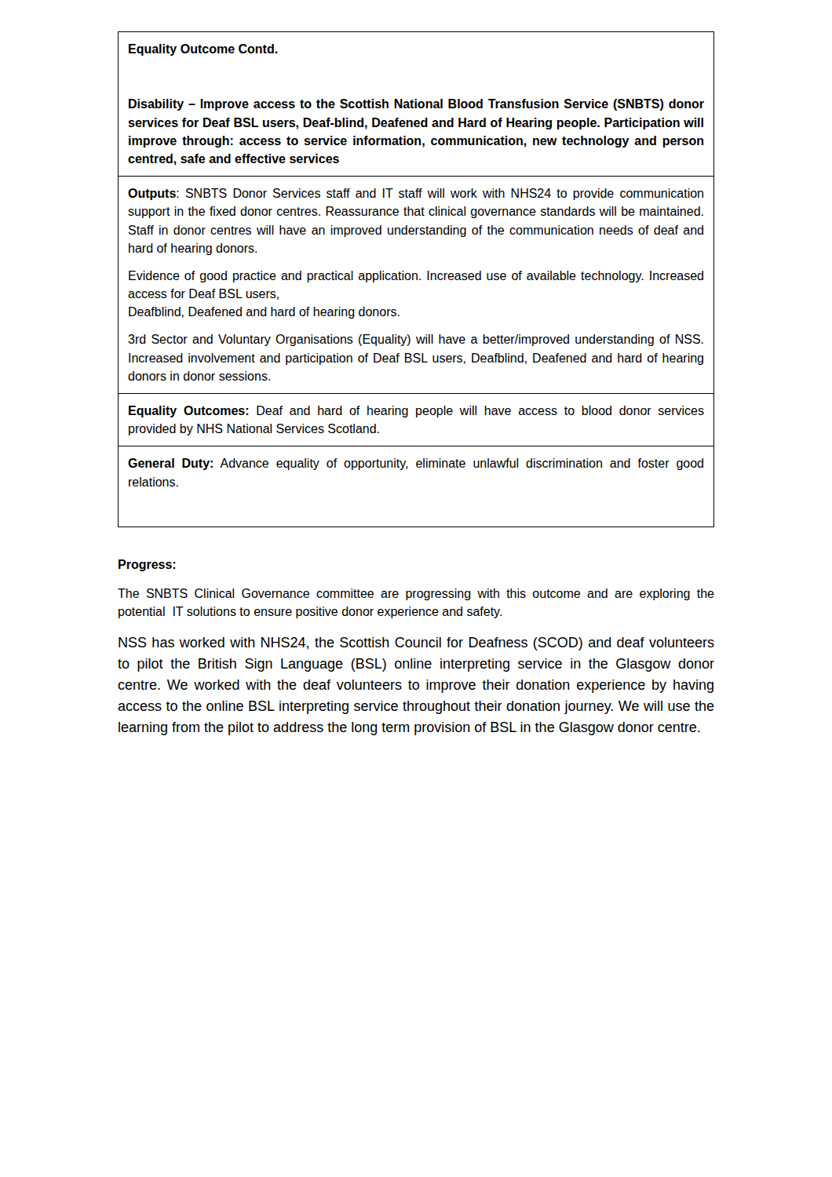| Equality Outcome Contd. Disability – Improve access to the Scottish National Blood Transfusion Service (SNBTS) donor services for Deaf BSL users, Deaf-blind, Deafened and Hard of Hearing people. Participation will improve through: access to service information, communication, new technology and person centred, safe and effective services |
| Outputs : SNBTS Donor Services staff and IT staff will work with NHS24 to provide communication support in the fixed donor centres. Reassurance that clinical governance standards will be maintained. Staff in donor centres will have an improved understanding of the communication needs of deaf and hard of hearing donors. Evidence of good practice and practical application. Increased use of available technology. Increased access for Deaf BSL users, Deafblind, Deafened and hard of hearing donors. 3rd Sector and Voluntary Organisations (Equality) will have a better/improved understanding of NSS. Increased involvement and participation of Deaf BSL users, Deafblind, Deafened and hard of hearing donors in donor sessions. |
| Equality Outcomes: Deaf and hard of hearing people will have access to blood donor services provided by NHS National Services Scotland. |
| General Duty: Advance equality of opportunity, eliminate unlawful discrimination and foster good relations. |
Progress:
The SNBTS Clinical Governance committee are progressing with this outcome and are exploring the potential IT solutions to ensure positive donor experience and safety.
NSS has worked with NHS24, the Scottish Council for Deafness (SCOD) and deaf volunteers to pilot the British Sign Language (BSL) online interpreting service in the Glasgow donor centre. We worked with the deaf volunteers to improve their donation experience by having access to the online BSL interpreting service throughout their donation journey. We will use the learning from the pilot to address the long term provision of BSL in the Glasgow donor centre.